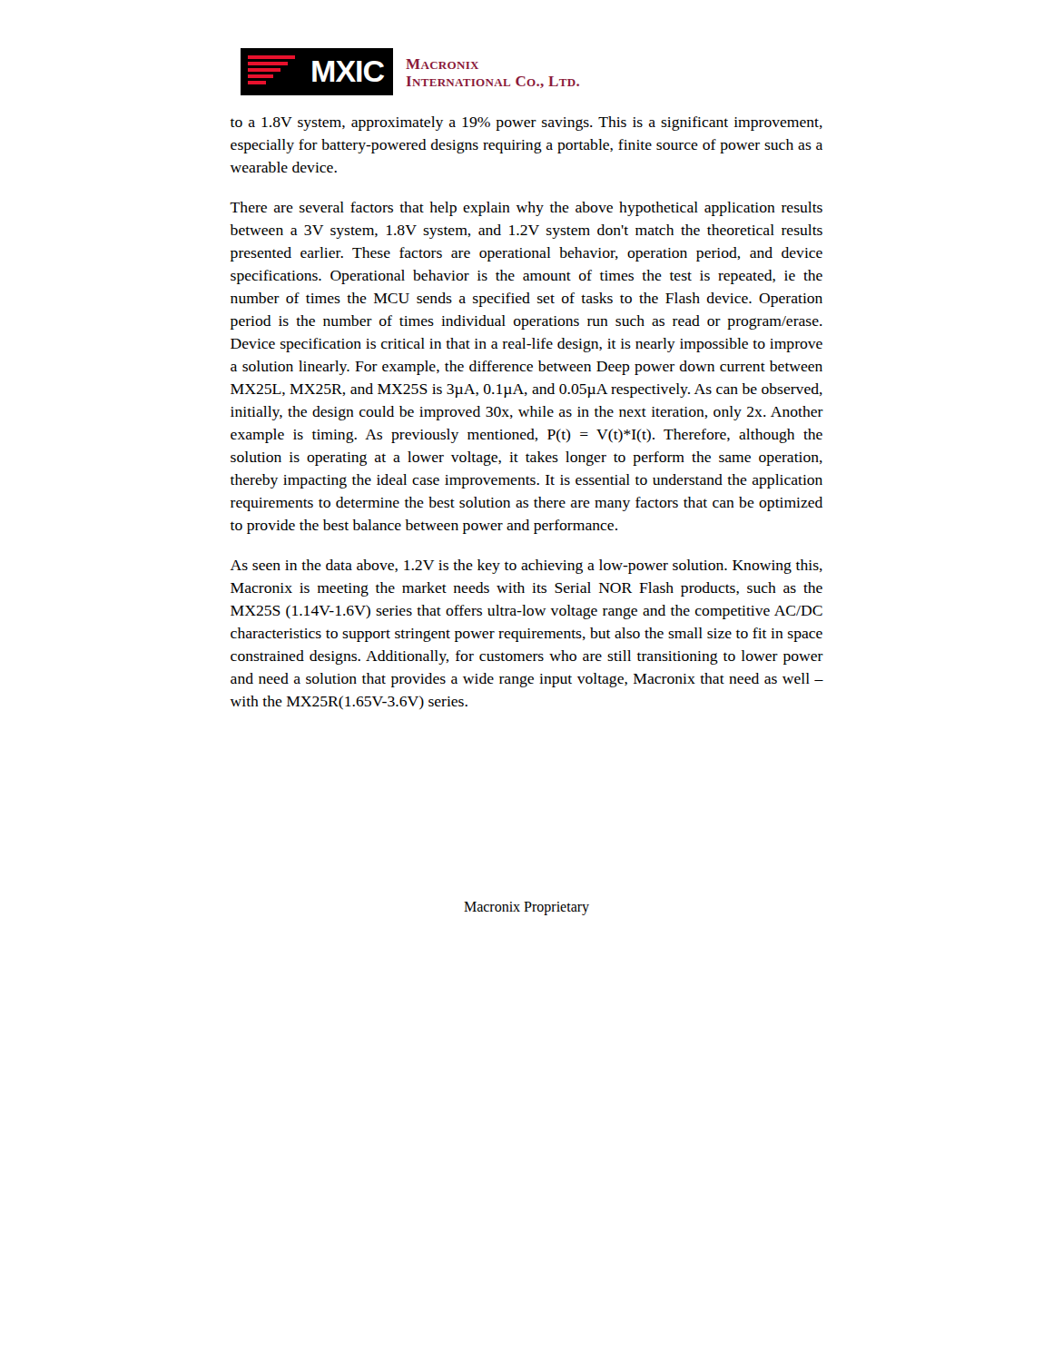MXIC
MACRONIX
INTERNATIONAL CO., LTD.
to a 1.8V system, approximately a 19% power savings. This is a significant improvement, especially for battery-powered designs requiring a portable, finite source of power such as a wearable device.
There are several factors that help explain why the above hypothetical application results between a 3V system, 1.8V system, and 1.2V system don't match the theoretical results presented earlier. These factors are operational behavior, operation period, and device specifications. Operational behavior is the amount of times the test is repeated, ie the number of times the MCU sends a specified set of tasks to the Flash device. Operation period is the number of times individual operations run such as read or program/erase. Device specification is critical in that in a real-life design, it is nearly impossible to improve a solution linearly. For example, the difference between Deep power down current between MX25L, MX25R, and MX25S is 3µA, 0.1µA, and 0.05µA respectively. As can be observed, initially, the design could be improved 30x, while as in the next iteration, only 2x. Another example is timing. As previously mentioned, P(t) = V(t)*I(t). Therefore, although the solution is operating at a lower voltage, it takes longer to perform the same operation, thereby impacting the ideal case improvements. It is essential to understand the application requirements to determine the best solution as there are many factors that can be optimized to provide the best balance between power and performance.
As seen in the data above, 1.2V is the key to achieving a low-power solution. Knowing this, Macronix is meeting the market needs with its Serial NOR Flash products, such as the MX25S (1.14V-1.6V) series that offers ultra-low voltage range and the competitive AC/DC characteristics to support stringent power requirements, but also the small size to fit in space constrained designs. Additionally, for customers who are still transitioning to lower power and need a solution that provides a wide range input voltage, Macronix that need as well – with the MX25R(1.65V-3.6V) series.
Macronix Proprietary